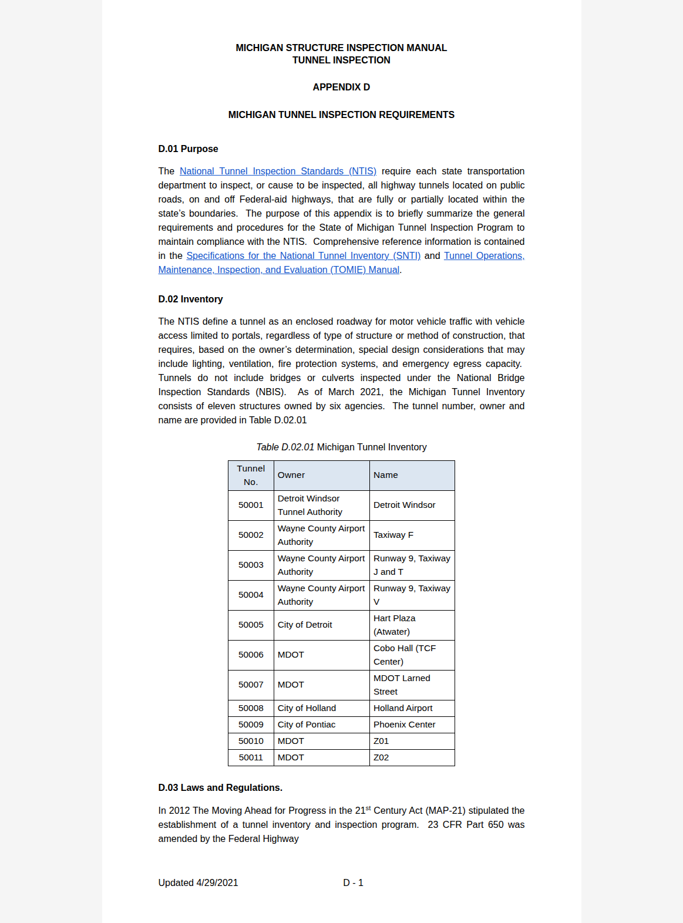MICHIGAN STRUCTURE INSPECTION MANUAL
TUNNEL INSPECTION
APPENDIX D
MICHIGAN TUNNEL INSPECTION REQUIREMENTS
D.01 Purpose
The National Tunnel Inspection Standards (NTIS) require each state transportation department to inspect, or cause to be inspected, all highway tunnels located on public roads, on and off Federal-aid highways, that are fully or partially located within the state’s boundaries. The purpose of this appendix is to briefly summarize the general requirements and procedures for the State of Michigan Tunnel Inspection Program to maintain compliance with the NTIS. Comprehensive reference information is contained in the Specifications for the National Tunnel Inventory (SNTI) and Tunnel Operations, Maintenance, Inspection, and Evaluation (TOMIE) Manual.
D.02 Inventory
The NTIS define a tunnel as an enclosed roadway for motor vehicle traffic with vehicle access limited to portals, regardless of type of structure or method of construction, that requires, based on the owner’s determination, special design considerations that may include lighting, ventilation, fire protection systems, and emergency egress capacity. Tunnels do not include bridges or culverts inspected under the National Bridge Inspection Standards (NBIS). As of March 2021, the Michigan Tunnel Inventory consists of eleven structures owned by six agencies. The tunnel number, owner and name are provided in Table D.02.01
Table D.02.01 Michigan Tunnel Inventory
| Tunnel No. | Owner | Name |
| --- | --- | --- |
| 50001 | Detroit Windsor Tunnel Authority | Detroit Windsor |
| 50002 | Wayne County Airport Authority | Taxiway F |
| 50003 | Wayne County Airport Authority | Runway 9, Taxiway J and T |
| 50004 | Wayne County Airport Authority | Runway 9, Taxiway V |
| 50005 | City of Detroit | Hart Plaza (Atwater) |
| 50006 | MDOT | Cobo Hall (TCF Center) |
| 50007 | MDOT | MDOT Larned Street |
| 50008 | City of Holland | Holland Airport |
| 50009 | City of Pontiac | Phoenix Center |
| 50010 | MDOT | Z01 |
| 50011 | MDOT | Z02 |
D.03 Laws and Regulations.
In 2012 The Moving Ahead for Progress in the 21st Century Act (MAP-21) stipulated the establishment of a tunnel inventory and inspection program. 23 CFR Part 650 was amended by the Federal Highway
Updated 4/29/2021
D - 1